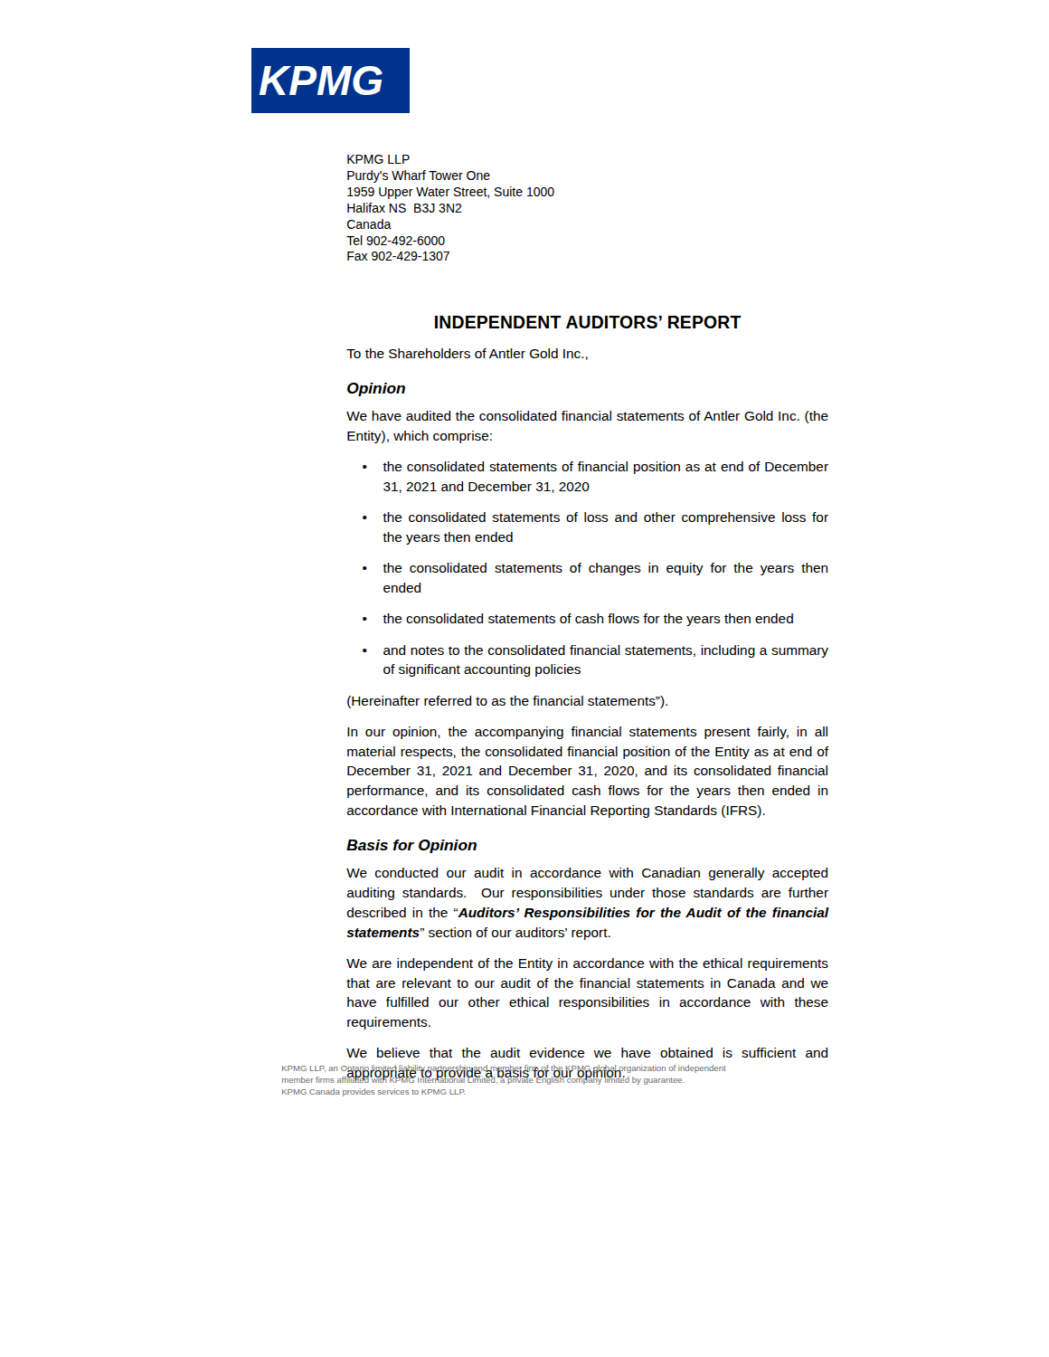KPMG
KPMG LLP
Purdy's Wharf Tower One
1959 Upper Water Street, Suite 1000
Halifax NS B3J 3N2
Canada
Tel 902-492-6000
Fax 902-429-1307
INDEPENDENT AUDITORS’ REPORT
To the Shareholders of Antler Gold Inc.,
Opinion
We have audited the consolidated financial statements of Antler Gold Inc. (the Entity), which comprise:
the consolidated statements of financial position as at end of December 31, 2021 and December 31, 2020
the consolidated statements of loss and other comprehensive loss for the years then ended
the consolidated statements of changes in equity for the years then ended
the consolidated statements of cash flows for the years then ended
and notes to the consolidated financial statements, including a summary of significant accounting policies
(Hereinafter referred to as the financial statements”).
In our opinion, the accompanying financial statements present fairly, in all material respects, the consolidated financial position of the Entity as at end of December 31, 2021 and December 31, 2020, and its consolidated financial performance, and its consolidated cash flows for the years then ended in accordance with International Financial Reporting Standards (IFRS).
Basis for Opinion
We conducted our audit in accordance with Canadian generally accepted auditing standards. Our responsibilities under those standards are further described in the “Auditors’ Responsibilities for the Audit of the financial statements” section of our auditors’ report.
We are independent of the Entity in accordance with the ethical requirements that are relevant to our audit of the financial statements in Canada and we have fulfilled our other ethical responsibilities in accordance with these requirements.
We believe that the audit evidence we have obtained is sufficient and appropriate to provide a basis for our opinion.
KPMG LLP, an Ontario limited liability partnership and member firm of the KPMG global organization of independent
member firms affiliated with KPMG International Limited, a private English company limited by guarantee.
KPMG Canada provides services to KPMG LLP.